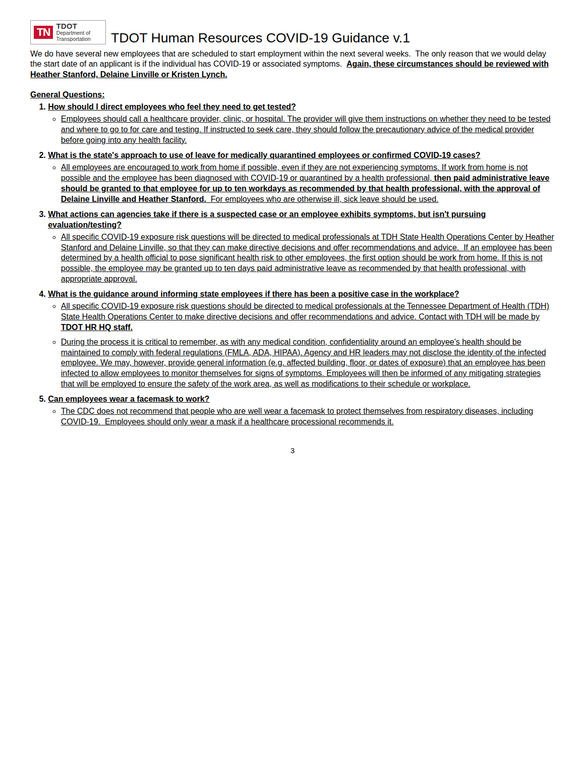TN TDOT
Department of
Transportation
TDOT Human Resources COVID-19 Guidance v.1
We do have several new employees that are scheduled to start employment within the next several weeks. The only reason that we would delay the start date of an applicant is if the individual has COVID-19 or associated symptoms. Again, these circumstances should be reviewed with Heather Stanford, Delaine Linville or Kristen Lynch.
General Questions:
How should I direct employees who feel they need to get tested?
Employees should call a healthcare provider, clinic, or hospital. The provider will give them instructions on whether they need to be tested and where to go to for care and testing. If instructed to seek care, they should follow the precautionary advice of the medical provider before going into any health facility.
What is the state's approach to use of leave for medically quarantined employees or confirmed COVID-19 cases?
All employees are encouraged to work from home if possible, even if they are not experiencing symptoms. If work from home is not possible and the employee has been diagnosed with COVID-19 or quarantined by a health professional, then paid administrative leave should be granted to that employee for up to ten workdays as recommended by that health professional, with the approval of Delaine Linville and Heather Stanford. For employees who are otherwise ill, sick leave should be used.
What actions can agencies take if there is a suspected case or an employee exhibits symptoms, but isn't pursuing evaluation/testing?
All specific COVID-19 exposure risk questions will be directed to medical professionals at TDH State Health Operations Center by Heather Stanford and Delaine Linville, so that they can make directive decisions and offer recommendations and advice. If an employee has been determined by a health official to pose significant health risk to other employees, the first option should be work from home. If this is not possible, the employee may be granted up to ten days paid administrative leave as recommended by that health professional, with appropriate approval.
What is the guidance around informing state employees if there has been a positive case in the workplace?
All specific COVID-19 exposure risk questions should be directed to medical professionals at the Tennessee Department of Health (TDH) State Health Operations Center to make directive decisions and offer recommendations and advice. Contact with TDH will be made by TDOT HR HQ staff.
During the process it is critical to remember, as with any medical condition, confidentiality around an employee's health should be maintained to comply with federal regulations (FMLA, ADA, HIPAA). Agency and HR leaders may not disclose the identity of the infected employee. We may, however, provide general information (e.g. affected building, floor, or dates of exposure) that an employee has been infected to allow employees to monitor themselves for signs of symptoms. Employees will then be informed of any mitigating strategies that will be employed to ensure the safety of the work area, as well as modifications to their schedule or workplace.
Can employees wear a facemask to work?
The CDC does not recommend that people who are well wear a facemask to protect themselves from respiratory diseases, including COVID-19. Employees should only wear a mask if a healthcare processional recommends it.
3